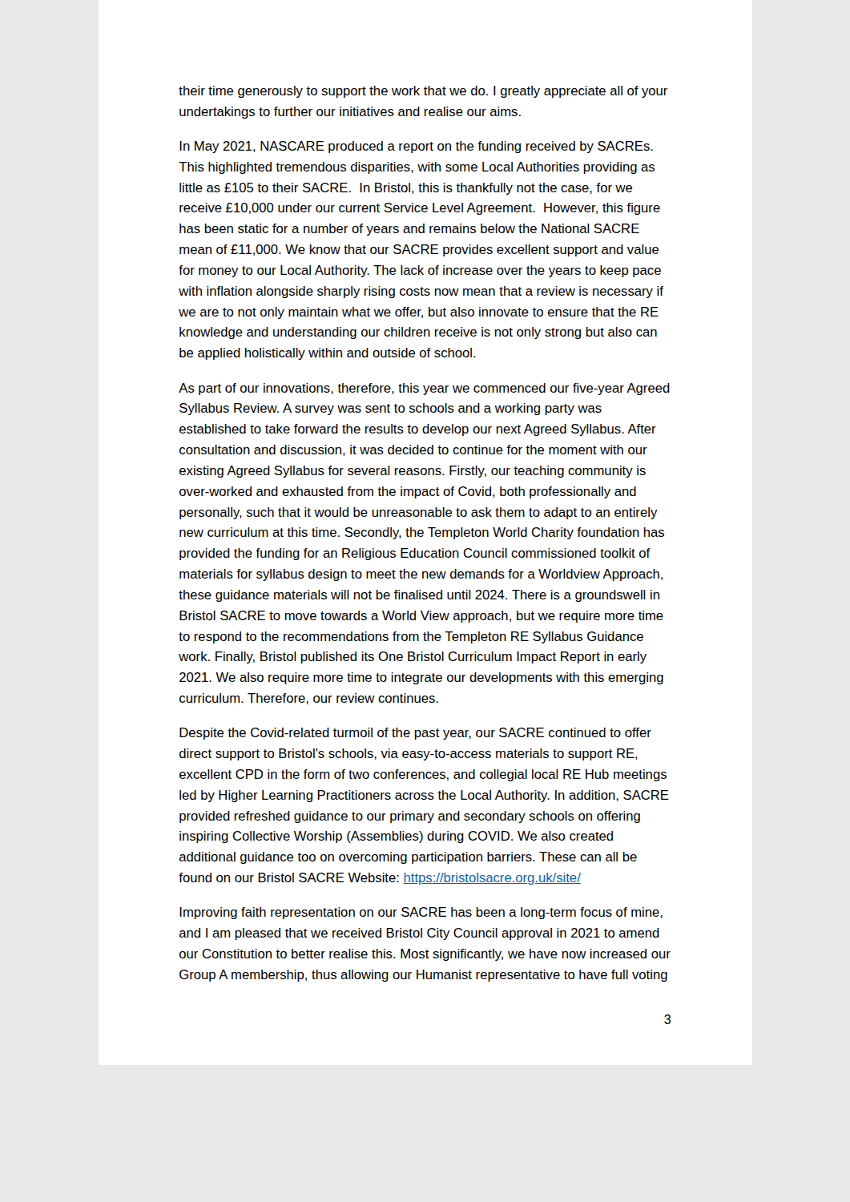their time generously to support the work that we do. I greatly appreciate all of your undertakings to further our initiatives and realise our aims.
In May 2021, NASCARE produced a report on the funding received by SACREs. This highlighted tremendous disparities, with some Local Authorities providing as little as £105 to their SACRE. In Bristol, this is thankfully not the case, for we receive £10,000 under our current Service Level Agreement. However, this figure has been static for a number of years and remains below the National SACRE mean of £11,000. We know that our SACRE provides excellent support and value for money to our Local Authority. The lack of increase over the years to keep pace with inflation alongside sharply rising costs now mean that a review is necessary if we are to not only maintain what we offer, but also innovate to ensure that the RE knowledge and understanding our children receive is not only strong but also can be applied holistically within and outside of school.
As part of our innovations, therefore, this year we commenced our five-year Agreed Syllabus Review. A survey was sent to schools and a working party was established to take forward the results to develop our next Agreed Syllabus. After consultation and discussion, it was decided to continue for the moment with our existing Agreed Syllabus for several reasons. Firstly, our teaching community is over-worked and exhausted from the impact of Covid, both professionally and personally, such that it would be unreasonable to ask them to adapt to an entirely new curriculum at this time. Secondly, the Templeton World Charity foundation has provided the funding for an Religious Education Council commissioned toolkit of materials for syllabus design to meet the new demands for a Worldview Approach, these guidance materials will not be finalised until 2024. There is a groundswell in Bristol SACRE to move towards a World View approach, but we require more time to respond to the recommendations from the Templeton RE Syllabus Guidance work. Finally, Bristol published its One Bristol Curriculum Impact Report in early 2021. We also require more time to integrate our developments with this emerging curriculum. Therefore, our review continues.
Despite the Covid-related turmoil of the past year, our SACRE continued to offer direct support to Bristol's schools, via easy-to-access materials to support RE, excellent CPD in the form of two conferences, and collegial local RE Hub meetings led by Higher Learning Practitioners across the Local Authority. In addition, SACRE provided refreshed guidance to our primary and secondary schools on offering inspiring Collective Worship (Assemblies) during COVID. We also created additional guidance too on overcoming participation barriers. These can all be found on our Bristol SACRE Website: https://bristolsacre.org.uk/site/
Improving faith representation on our SACRE has been a long-term focus of mine, and I am pleased that we received Bristol City Council approval in 2021 to amend our Constitution to better realise this. Most significantly, we have now increased our Group A membership, thus allowing our Humanist representative to have full voting
3